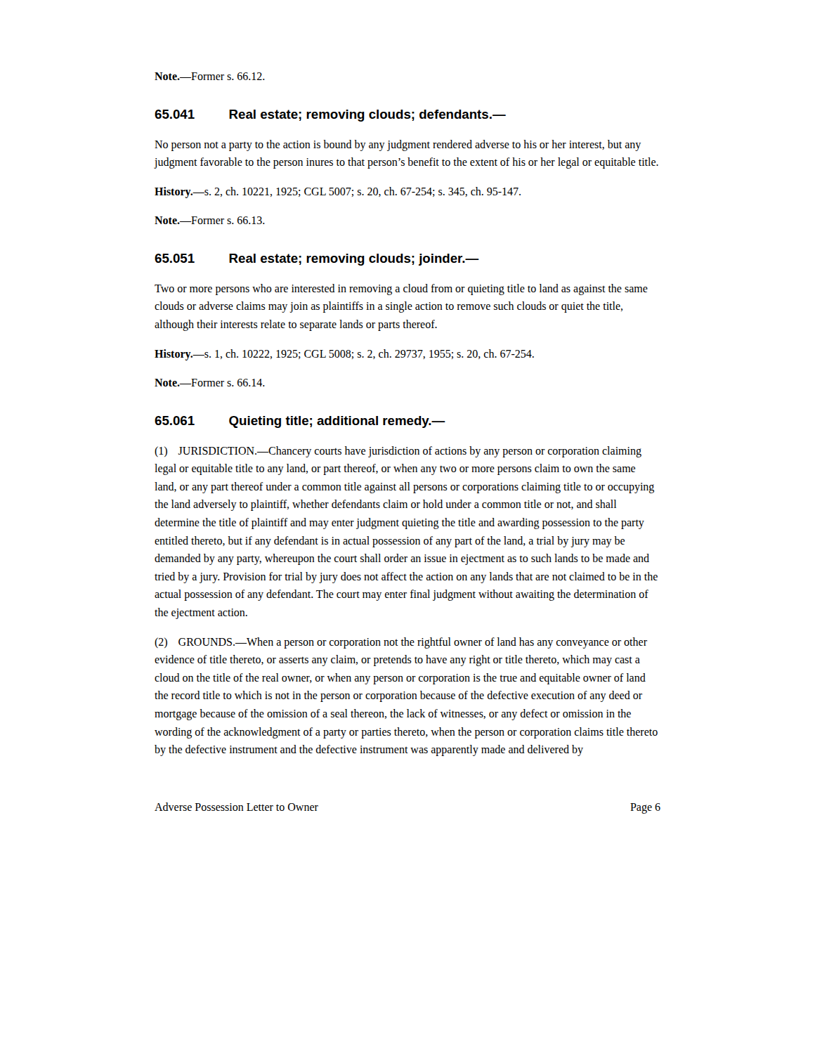Note.—Former s. 66.12.
65.041 Real estate; removing clouds; defendants.—
No person not a party to the action is bound by any judgment rendered adverse to his or her interest, but any judgment favorable to the person inures to that person’s benefit to the extent of his or her legal or equitable title.
History.—s. 2, ch. 10221, 1925; CGL 5007; s. 20, ch. 67-254; s. 345, ch. 95-147.
Note.—Former s. 66.13.
65.051 Real estate; removing clouds; joinder.—
Two or more persons who are interested in removing a cloud from or quieting title to land as against the same clouds or adverse claims may join as plaintiffs in a single action to remove such clouds or quiet the title, although their interests relate to separate lands or parts thereof.
History.—s. 1, ch. 10222, 1925; CGL 5008; s. 2, ch. 29737, 1955; s. 20, ch. 67-254.
Note.—Former s. 66.14.
65.061 Quieting title; additional remedy.—
(1) JURISDICTION.—Chancery courts have jurisdiction of actions by any person or corporation claiming legal or equitable title to any land, or part thereof, or when any two or more persons claim to own the same land, or any part thereof under a common title against all persons or corporations claiming title to or occupying the land adversely to plaintiff, whether defendants claim or hold under a common title or not, and shall determine the title of plaintiff and may enter judgment quieting the title and awarding possession to the party entitled thereto, but if any defendant is in actual possession of any part of the land, a trial by jury may be demanded by any party, whereupon the court shall order an issue in ejectment as to such lands to be made and tried by a jury. Provision for trial by jury does not affect the action on any lands that are not claimed to be in the actual possession of any defendant. The court may enter final judgment without awaiting the determination of the ejectment action.
(2) GROUNDS.—When a person or corporation not the rightful owner of land has any conveyance or other evidence of title thereto, or asserts any claim, or pretends to have any right or title thereto, which may cast a cloud on the title of the real owner, or when any person or corporation is the true and equitable owner of land the record title to which is not in the person or corporation because of the defective execution of any deed or mortgage because of the omission of a seal thereon, the lack of witnesses, or any defect or omission in the wording of the acknowledgment of a party or parties thereto, when the person or corporation claims title thereto by the defective instrument and the defective instrument was apparently made and delivered by
Adverse Possession Letter to Owner Page 6